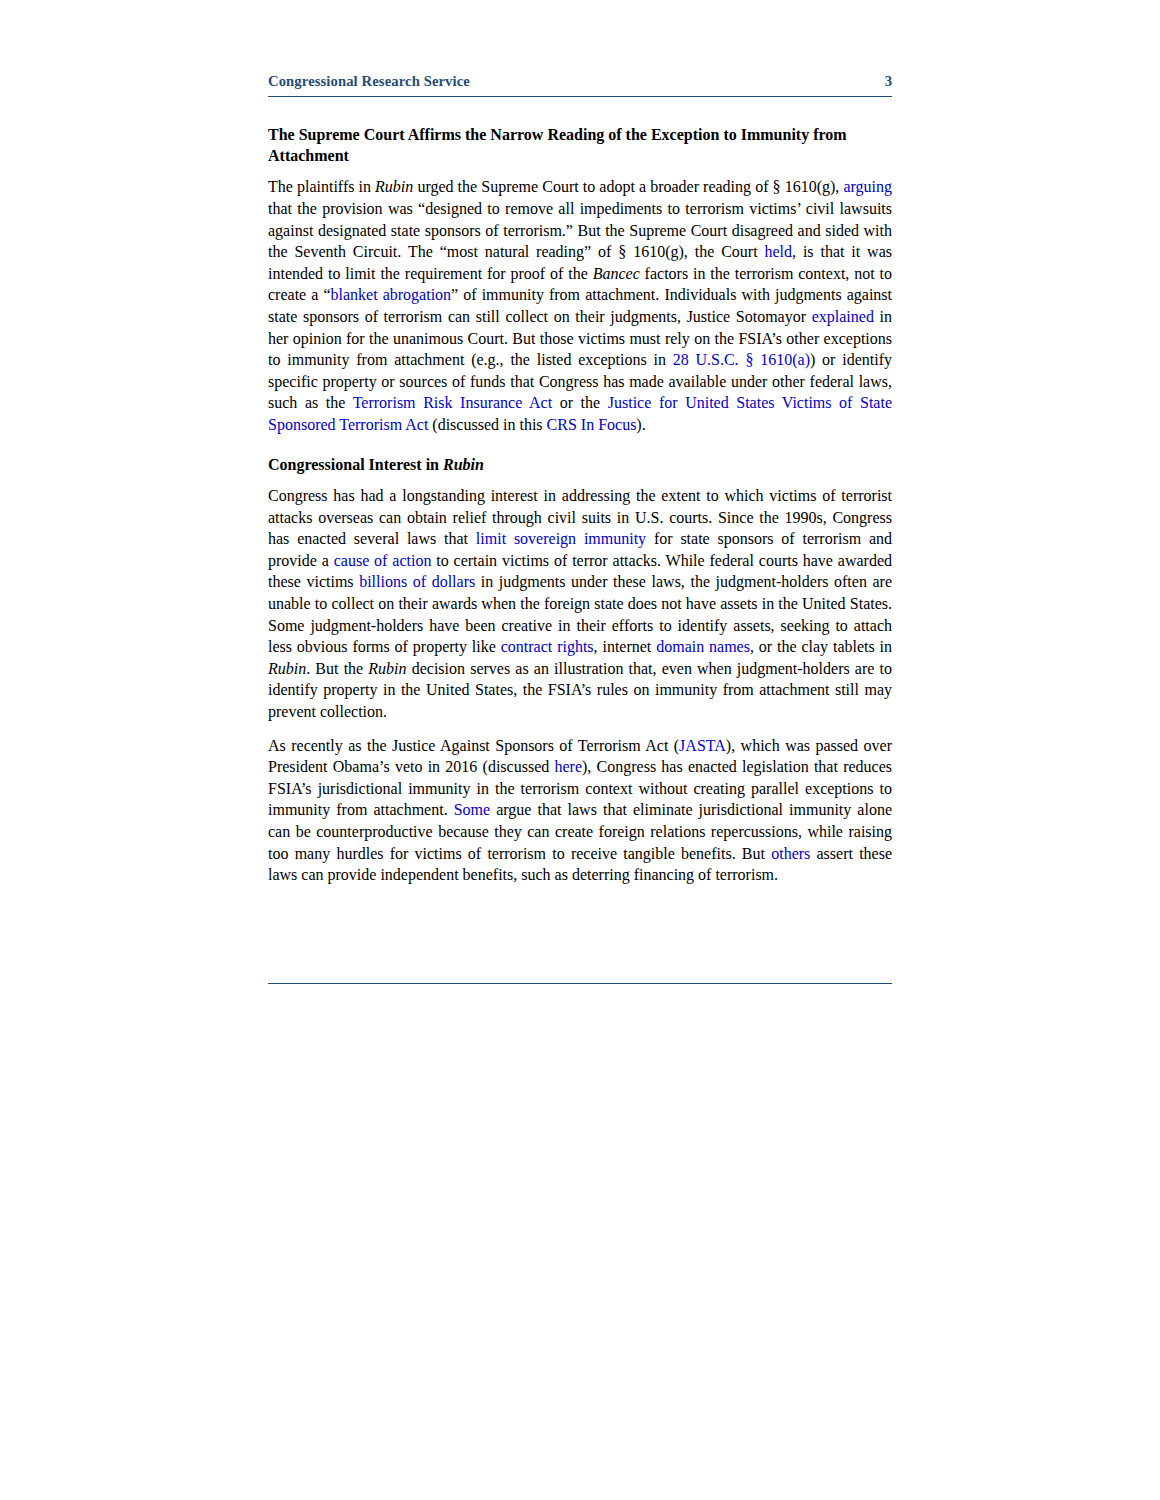Congressional Research Service 3
The Supreme Court Affirms the Narrow Reading of the Exception to Immunity from Attachment
The plaintiffs in Rubin urged the Supreme Court to adopt a broader reading of § 1610(g), arguing that the provision was “designed to remove all impediments to terrorism victims’ civil lawsuits against designated state sponsors of terrorism.” But the Supreme Court disagreed and sided with the Seventh Circuit. The “most natural reading” of § 1610(g), the Court held, is that it was intended to limit the requirement for proof of the Bancec factors in the terrorism context, not to create a “blanket abrogation” of immunity from attachment. Individuals with judgments against state sponsors of terrorism can still collect on their judgments, Justice Sotomayor explained in her opinion for the unanimous Court. But those victims must rely on the FSIA’s other exceptions to immunity from attachment (e.g., the listed exceptions in 28 U.S.C. § 1610(a)) or identify specific property or sources of funds that Congress has made available under other federal laws, such as the Terrorism Risk Insurance Act or the Justice for United States Victims of State Sponsored Terrorism Act (discussed in this CRS In Focus).
Congressional Interest in Rubin
Congress has had a longstanding interest in addressing the extent to which victims of terrorist attacks overseas can obtain relief through civil suits in U.S. courts. Since the 1990s, Congress has enacted several laws that limit sovereign immunity for state sponsors of terrorism and provide a cause of action to certain victims of terror attacks. While federal courts have awarded these victims billions of dollars in judgments under these laws, the judgment-holders often are unable to collect on their awards when the foreign state does not have assets in the United States. Some judgment-holders have been creative in their efforts to identify assets, seeking to attach less obvious forms of property like contract rights, internet domain names, or the clay tablets in Rubin. But the Rubin decision serves as an illustration that, even when judgment-holders are to identify property in the United States, the FSIA’s rules on immunity from attachment still may prevent collection.
As recently as the Justice Against Sponsors of Terrorism Act (JASTA), which was passed over President Obama’s veto in 2016 (discussed here), Congress has enacted legislation that reduces FSIA’s jurisdictional immunity in the terrorism context without creating parallel exceptions to immunity from attachment. Some argue that laws that eliminate jurisdictional immunity alone can be counterproductive because they can create foreign relations repercussions, while raising too many hurdles for victims of terrorism to receive tangible benefits. But others assert these laws can provide independent benefits, such as deterring financing of terrorism.